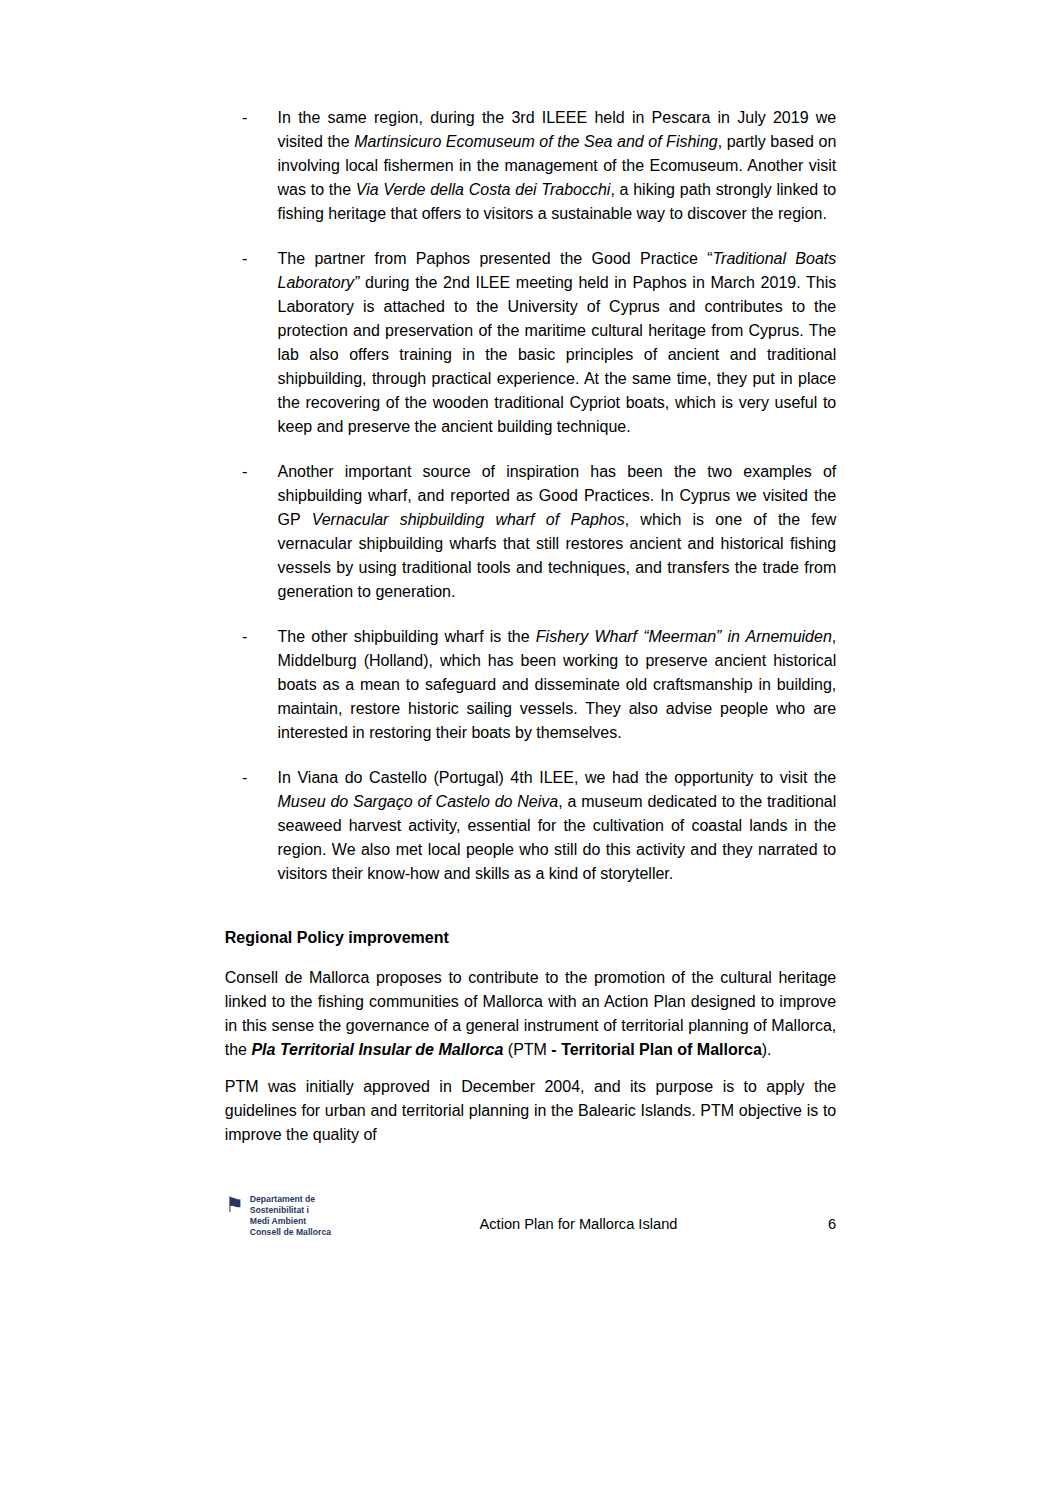In the same region, during the 3rd ILEEE held in Pescara in July 2019 we visited the Martinsicuro Ecomuseum of the Sea and of Fishing, partly based on involving local fishermen in the management of the Ecomuseum. Another visit was to the Via Verde della Costa dei Trabocchi, a hiking path strongly linked to fishing heritage that offers to visitors a sustainable way to discover the region.
The partner from Paphos presented the Good Practice “Traditional Boats Laboratory” during the 2nd ILEE meeting held in Paphos in March 2019. This Laboratory is attached to the University of Cyprus and contributes to the protection and preservation of the maritime cultural heritage from Cyprus. The lab also offers training in the basic principles of ancient and traditional shipbuilding, through practical experience. At the same time, they put in place the recovering of the wooden traditional Cypriot boats, which is very useful to keep and preserve the ancient building technique.
Another important source of inspiration has been the two examples of shipbuilding wharf, and reported as Good Practices. In Cyprus we visited the GP Vernacular shipbuilding wharf of Paphos, which is one of the few vernacular shipbuilding wharfs that still restores ancient and historical fishing vessels by using traditional tools and techniques, and transfers the trade from generation to generation.
The other shipbuilding wharf is the Fishery Wharf “Meerman” in Arnemuiden, Middelburg (Holland), which has been working to preserve ancient historical boats as a mean to safeguard and disseminate old craftsmanship in building, maintain, restore historic sailing vessels. They also advise people who are interested in restoring their boats by themselves.
In Viana do Castello (Portugal) 4th ILEE, we had the opportunity to visit the Museu do Sargaço of Castelo do Neiva, a museum dedicated to the traditional seaweed harvest activity, essential for the cultivation of coastal lands in the region. We also met local people who still do this activity and they narrated to visitors their know-how and skills as a kind of storyteller.
Regional Policy improvement
Consell de Mallorca proposes to contribute to the promotion of the cultural heritage linked to the fishing communities of Mallorca with an Action Plan designed to improve in this sense the governance of a general instrument of territorial planning of Mallorca, the Pla Territorial Insular de Mallorca (PTM - Territorial Plan of Mallorca).
PTM was initially approved in December 2004, and its purpose is to apply the guidelines for urban and territorial planning in the Balearic Islands. PTM objective is to improve the quality of
⚑ Departament de
Sostenibilitat i
Medi Ambient
Consell de Mallorca
Action Plan for Mallorca Island
6